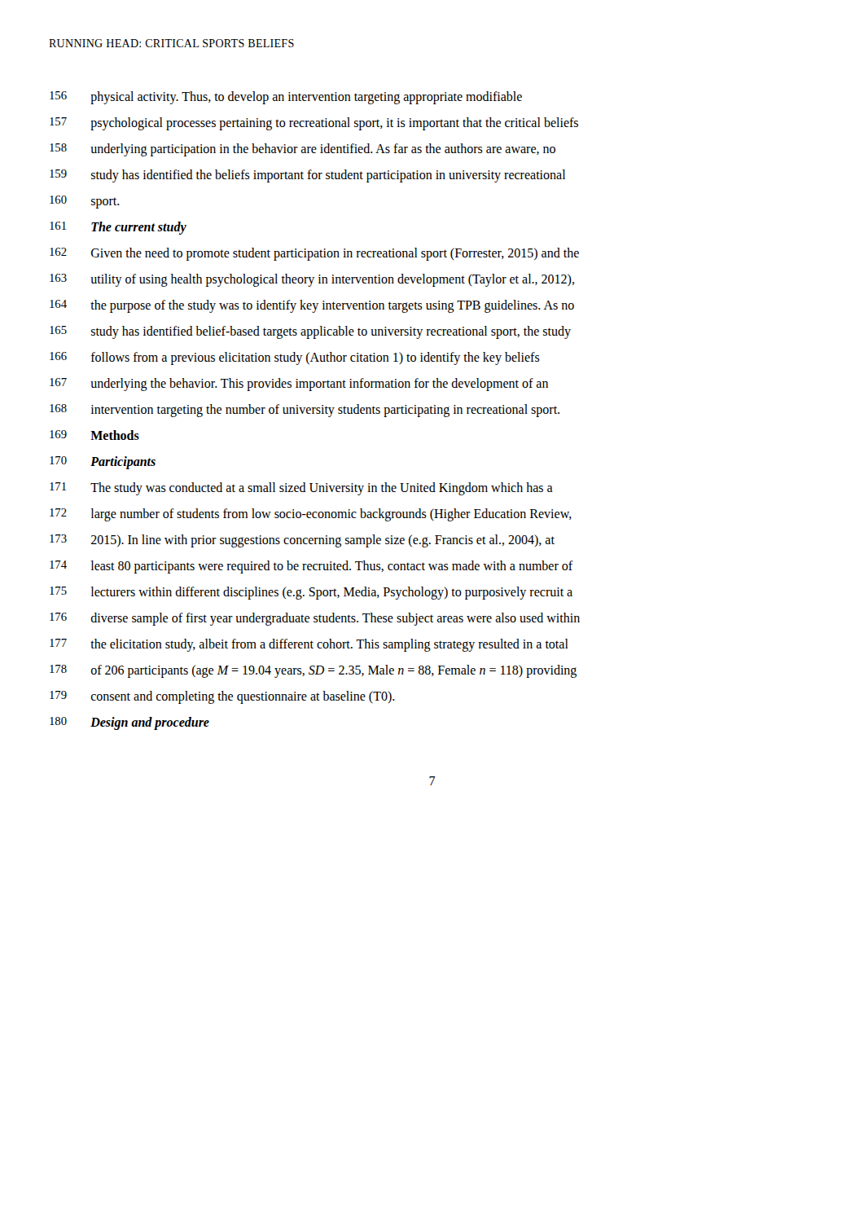Running head: Critical Sports Beliefs
156physical activity. Thus, to develop an intervention targeting appropriate modifiable
157psychological processes pertaining to recreational sport, it is important that the critical beliefs
158underlying participation in the behavior are identified. As far as the authors are aware, no
159study has identified the beliefs important for student participation in university recreational
160sport.
161 The current study
162 Given the need to promote student participation in recreational sport (Forrester, 2015) and the
163utility of using health psychological theory in intervention development (Taylor et al., 2012),
164the purpose of the study was to identify key intervention targets using TPB guidelines. As no
165study has identified belief-based targets applicable to university recreational sport, the study
166follows from a previous elicitation study (Author citation 1) to identify the key beliefs
167underlying the behavior. This provides important information for the development of an
168intervention targeting the number of university students participating in recreational sport.
169 Methods
170 Participants
171 The study was conducted at a small sized University in the United Kingdom which has a
172large number of students from low socio-economic backgrounds (Higher Education Review,
1732015). In line with prior suggestions concerning sample size (e.g. Francis et al., 2004), at
174least 80 participants were required to be recruited. Thus, contact was made with a number of
175lecturers within different disciplines (e.g. Sport, Media, Psychology) to purposively recruit a
176diverse sample of first year undergraduate students. These subject areas were also used within
177the elicitation study, albeit from a different cohort. This sampling strategy resulted in a total
178of 206 participants (age M = 19.04 years, SD = 2.35, Male n = 88, Female n = 118) providing
179consent and completing the questionnaire at baseline (T0).
180 Design and procedure
7